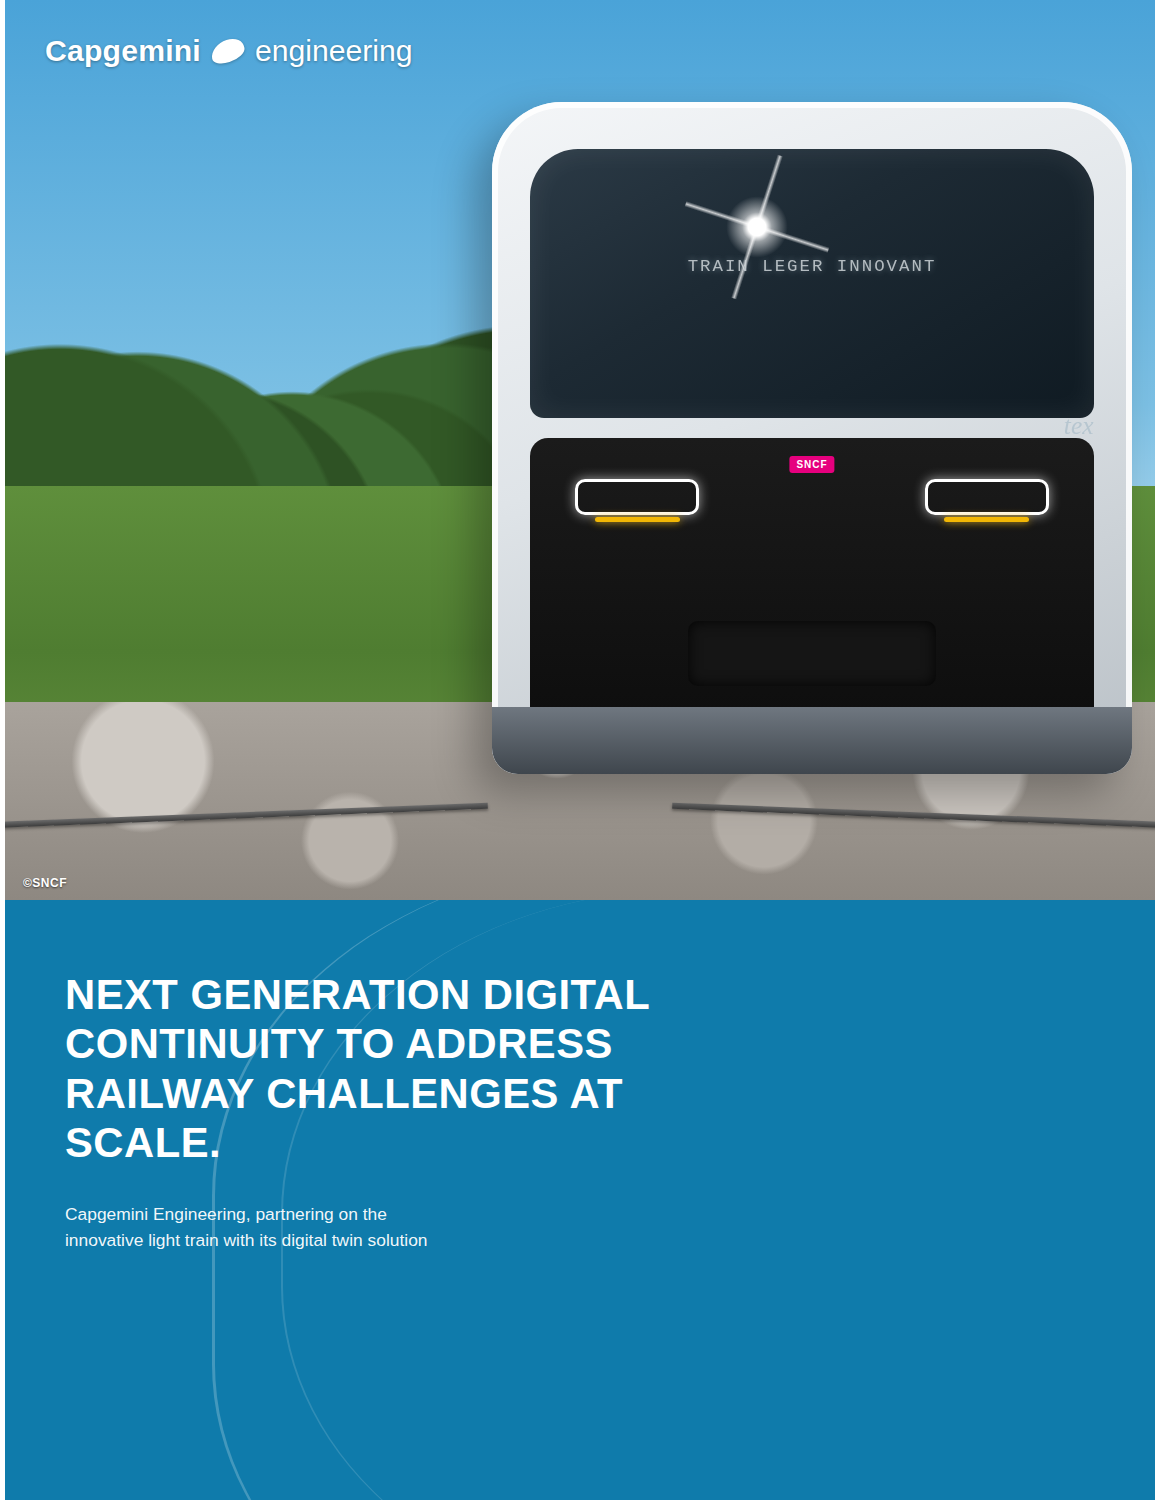Capgemini engineering
TRAIN LEGER INNOVANT
tex
SNCF
©SNCF
Next generation digital continuity to address railway challenges at scale.
Capgemini Engineering, partnering on the
innovative light train with its digital twin solution